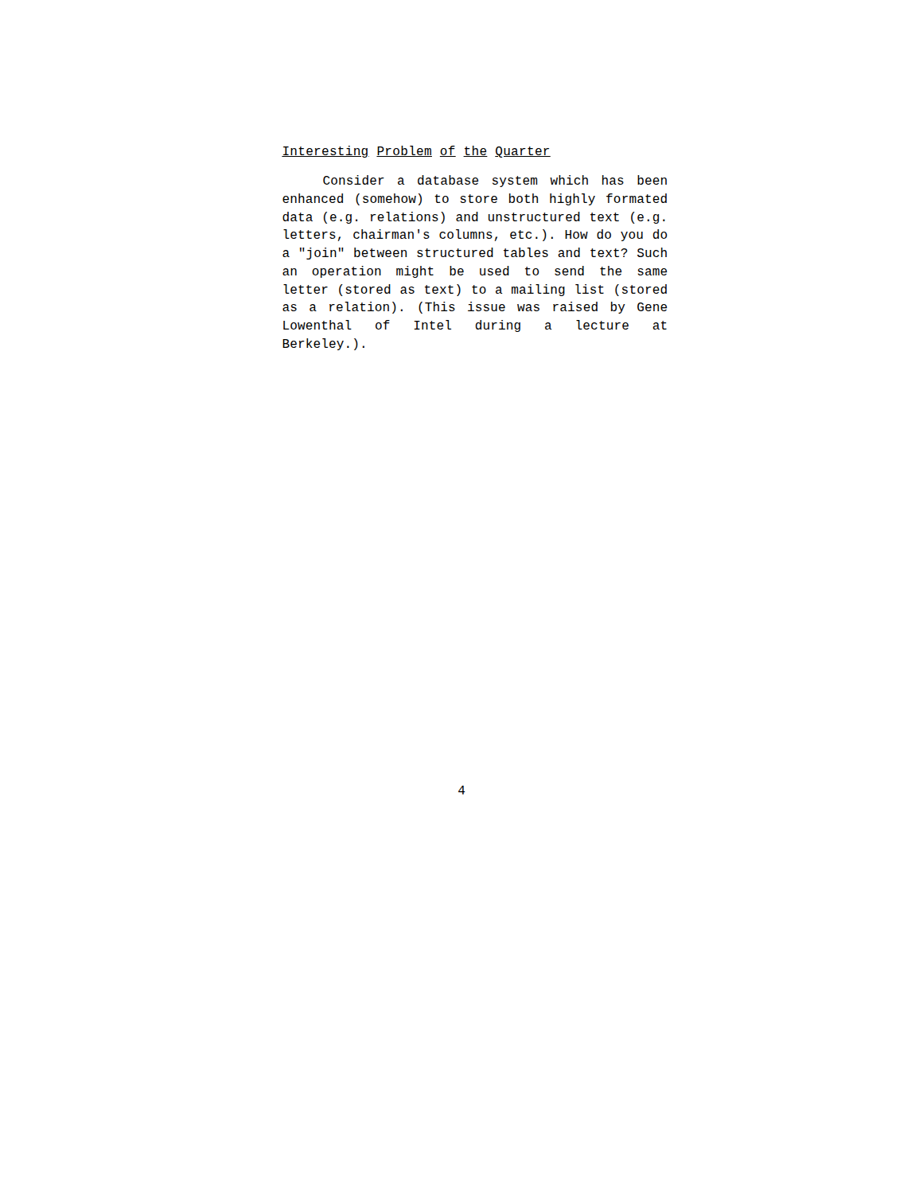Interesting Problem of the Quarter
Consider a database system which has been enhanced (somehow) to store both highly formated data (e.g. relations) and unstructured text (e.g. letters, chairman's columns, etc.). How do you do a "join" between structured tables and text? Such an operation might be used to send the same letter (stored as text) to a mailing list (stored as a relation). (This issue was raised by Gene Lowenthal of Intel during a lecture at Berkeley.).
4